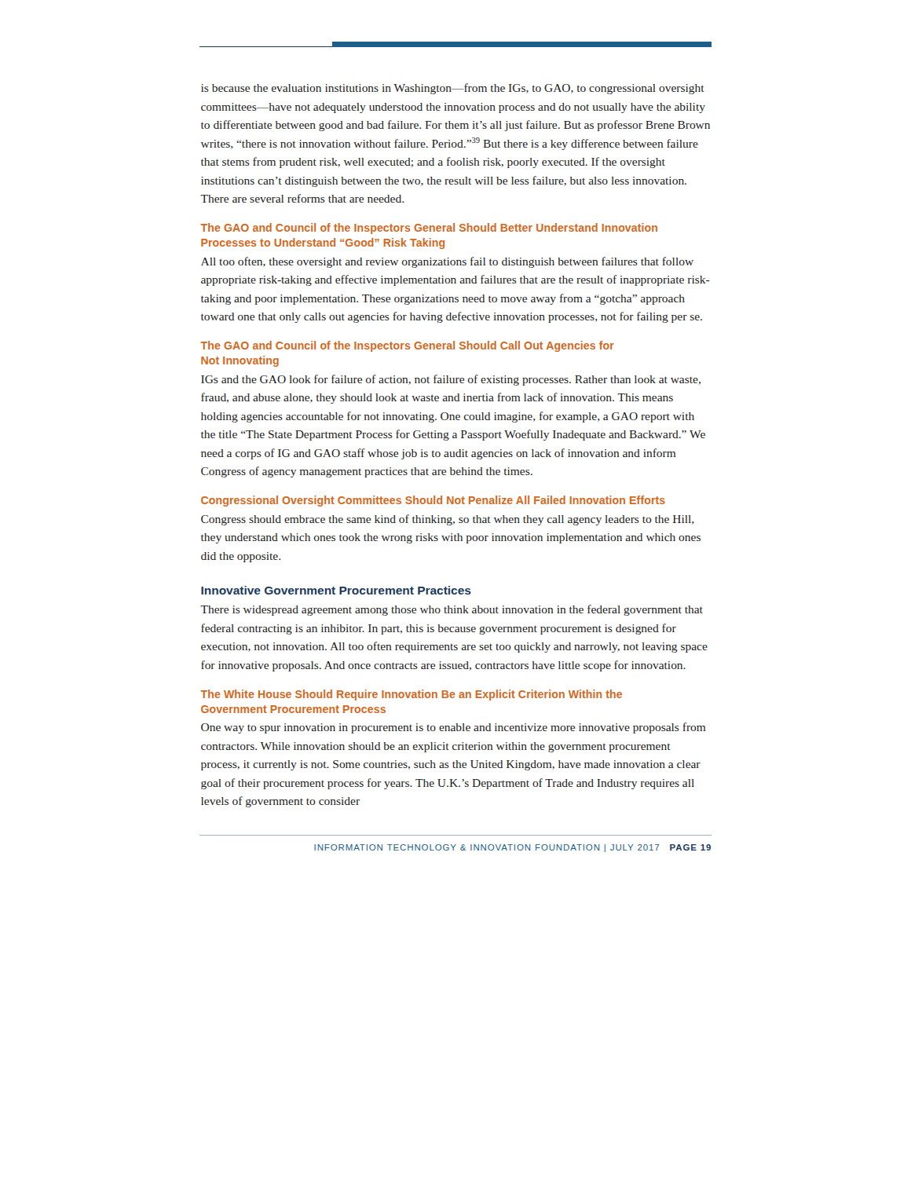is because the evaluation institutions in Washington—from the IGs, to GAO, to congressional oversight committees—have not adequately understood the innovation process and do not usually have the ability to differentiate between good and bad failure. For them it’s all just failure. But as professor Brene Brown writes, “there is not innovation without failure. Period.”39 But there is a key difference between failure that stems from prudent risk, well executed; and a foolish risk, poorly executed. If the oversight institutions can’t distinguish between the two, the result will be less failure, but also less innovation. There are several reforms that are needed.
The GAO and Council of the Inspectors General Should Better Understand Innovation
Processes to Understand “Good” Risk Taking
All too often, these oversight and review organizations fail to distinguish between failures that follow appropriate risk-taking and effective implementation and failures that are the result of inappropriate risk-taking and poor implementation. These organizations need to move away from a “gotcha” approach toward one that only calls out agencies for having defective innovation processes, not for failing per se.
The GAO and Council of the Inspectors General Should Call Out Agencies for
Not Innovating
IGs and the GAO look for failure of action, not failure of existing processes. Rather than look at waste, fraud, and abuse alone, they should look at waste and inertia from lack of innovation. This means holding agencies accountable for not innovating. One could imagine, for example, a GAO report with the title “The State Department Process for Getting a Passport Woefully Inadequate and Backward.” We need a corps of IG and GAO staff whose job is to audit agencies on lack of innovation and inform Congress of agency management practices that are behind the times.
Congressional Oversight Committees Should Not Penalize All Failed Innovation Efforts
Congress should embrace the same kind of thinking, so that when they call agency leaders to the Hill, they understand which ones took the wrong risks with poor innovation implementation and which ones did the opposite.
Innovative Government Procurement Practices
There is widespread agreement among those who think about innovation in the federal government that federal contracting is an inhibitor. In part, this is because government procurement is designed for execution, not innovation. All too often requirements are set too quickly and narrowly, not leaving space for innovative proposals. And once contracts are issued, contractors have little scope for innovation.
The White House Should Require Innovation Be an Explicit Criterion Within the
Government Procurement Process
One way to spur innovation in procurement is to enable and incentivize more innovative proposals from contractors. While innovation should be an explicit criterion within the government procurement process, it currently is not. Some countries, such as the United Kingdom, have made innovation a clear goal of their procurement process for years. The U.K.’s Department of Trade and Industry requires all levels of government to consider
INFORMATION TECHNOLOGY & INNOVATION FOUNDATION|JULY 2017 PAGE 19